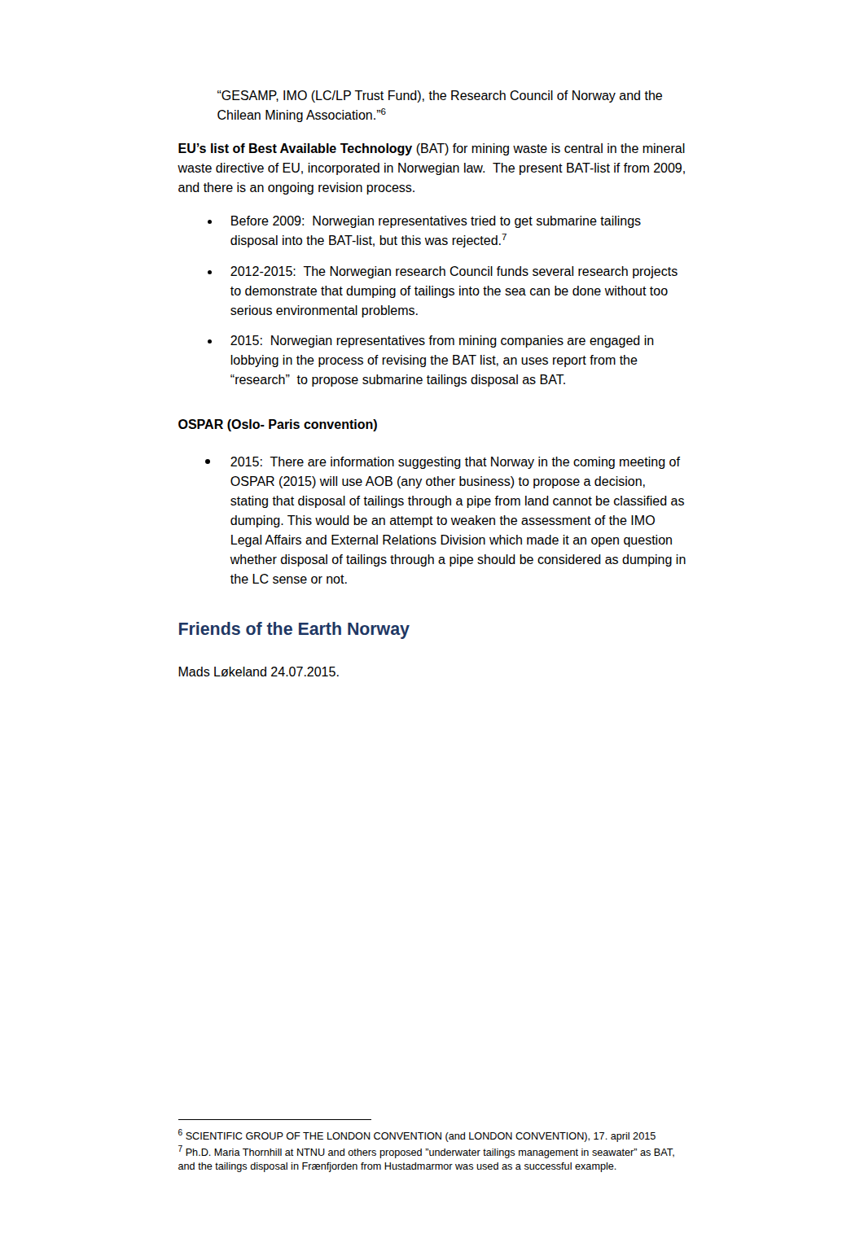“GESAMP, IMO (LC/LP Trust Fund), the Research Council of Norway and the Chilean Mining Association.”6
EU’s list of Best Available Technology (BAT) for mining waste is central in the mineral waste directive of EU, incorporated in Norwegian law. The present BAT-list if from 2009, and there is an ongoing revision process.
Before 2009: Norwegian representatives tried to get submarine tailings disposal into the BAT-list, but this was rejected.7
2012-2015: The Norwegian research Council funds several research projects to demonstrate that dumping of tailings into the sea can be done without too serious environmental problems.
2015: Norwegian representatives from mining companies are engaged in lobbying in the process of revising the BAT list, an uses report from the “research” to propose submarine tailings disposal as BAT.
OSPAR (Oslo- Paris convention)
2015: There are information suggesting that Norway in the coming meeting of OSPAR (2015) will use AOB (any other business) to propose a decision, stating that disposal of tailings through a pipe from land cannot be classified as dumping. This would be an attempt to weaken the assessment of the IMO Legal Affairs and External Relations Division which made it an open question whether disposal of tailings through a pipe should be considered as dumping in the LC sense or not.
Friends of the Earth Norway
Mads Løkeland 24.07.2015.
6 SCIENTIFIC GROUP OF THE LONDON CONVENTION (and LONDON CONVENTION), 17. april 2015
7 Ph.D. Maria Thornhill at NTNU and others proposed ”underwater tailings management in seawater” as BAT, and the tailings disposal in Frænfjorden from Hustadmarmor was used as a successful example.